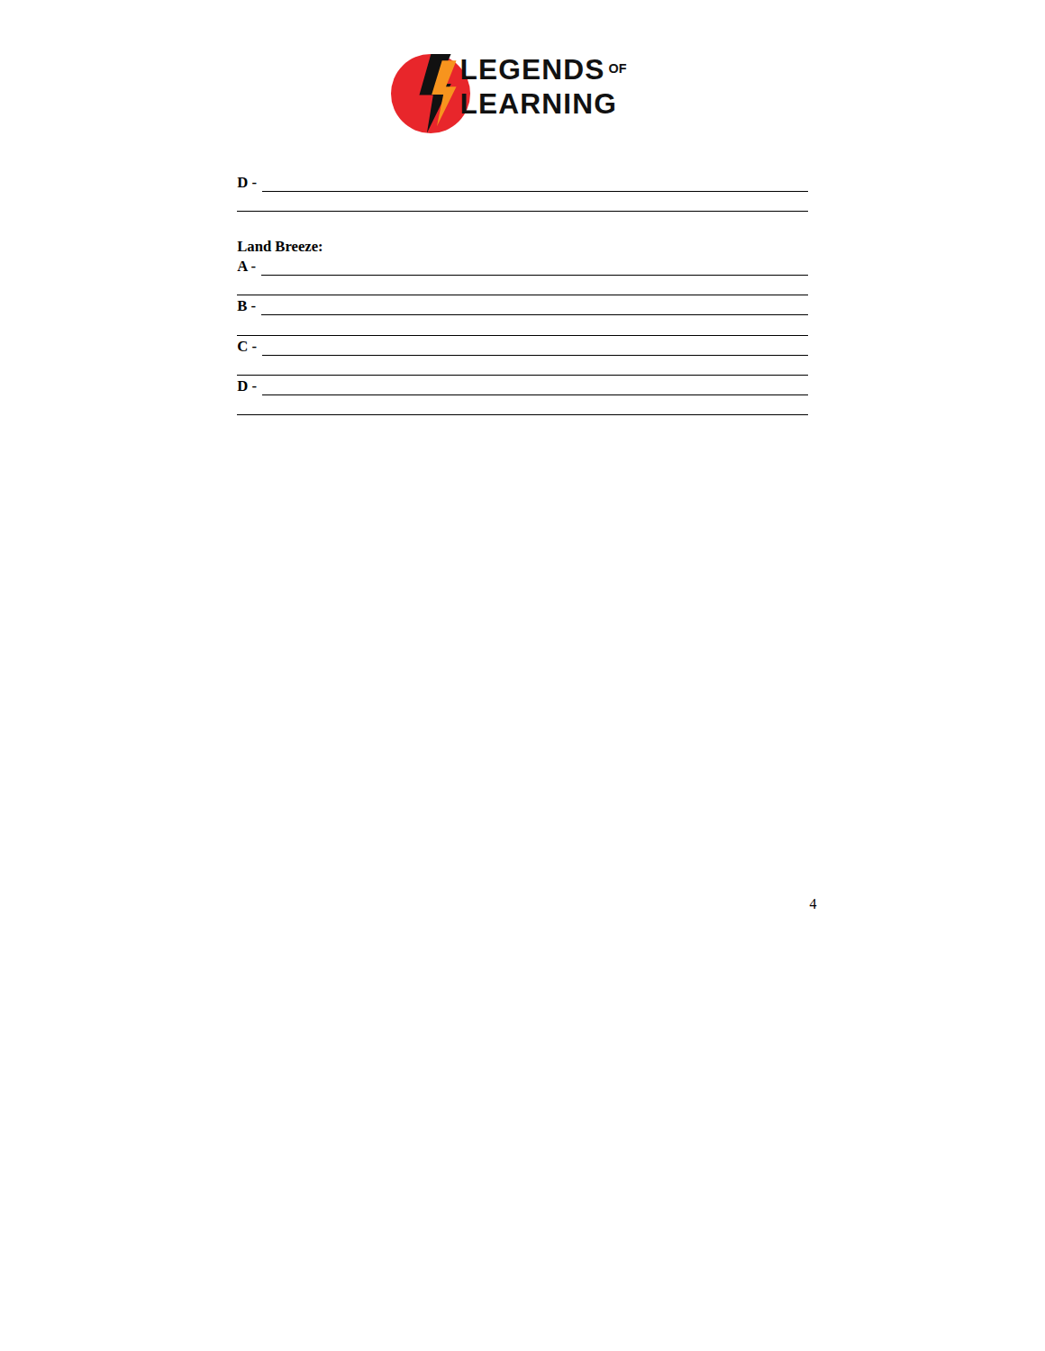LEGENDS
OF
LEARNING
D -
Land Breeze:
A -
B -
C -
D -
4